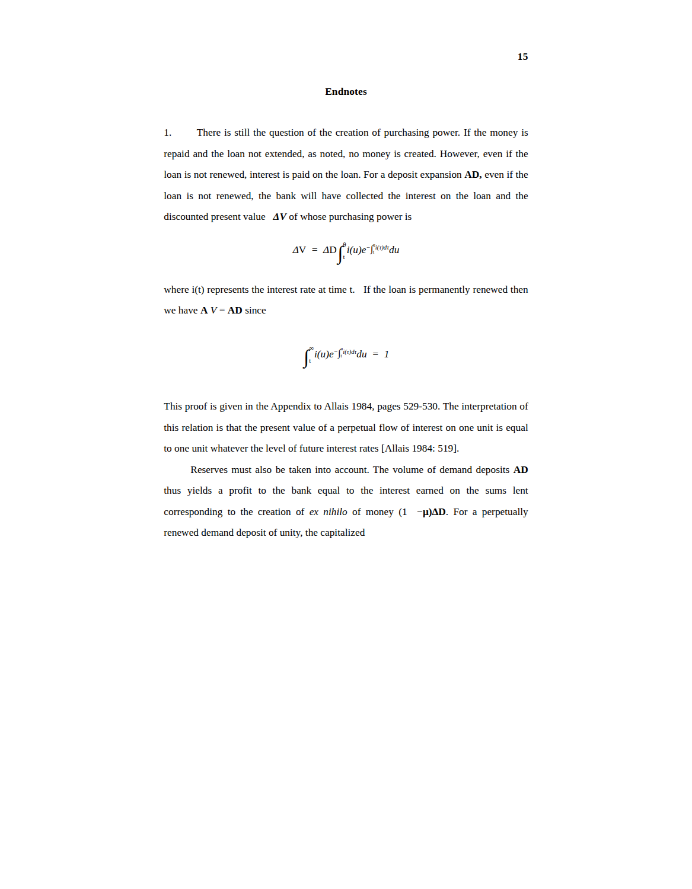15
Endnotes
1. There is still the question of the creation of purchasing power. If the money is repaid and the loan not extended, as noted, no money is created. However, even if the loan is not renewed, interest is paid on the loan. For a deposit expansion AD, even if the loan is not renewed, the bank will have collected the interest on the loan and the discounted present value ΔV of whose purchasing power is
ΔV = ΔD∫θt i(u)e−∫uti(τ)dτdu
where i(t) represents the interest rate at time t. If the loan is permanently renewed then we have A V = AD since
∫∞t i(u)e−∫uti(τ)dτdu = 1
This proof is given in the Appendix to Allais 1984, pages 529-530. The interpretation of this relation is that the present value of a perpetual flow of interest on one unit is equal to one unit whatever the level of future interest rates [Allais 1984: 519].
Reserves must also be taken into account. The volume of demand deposits AD thus yields a profit to the bank equal to the interest earned on the sums lent corresponding to the creation of ex nihilo of money (1 −μ)ΔD. For a perpetually renewed demand deposit of unity, the capitalized